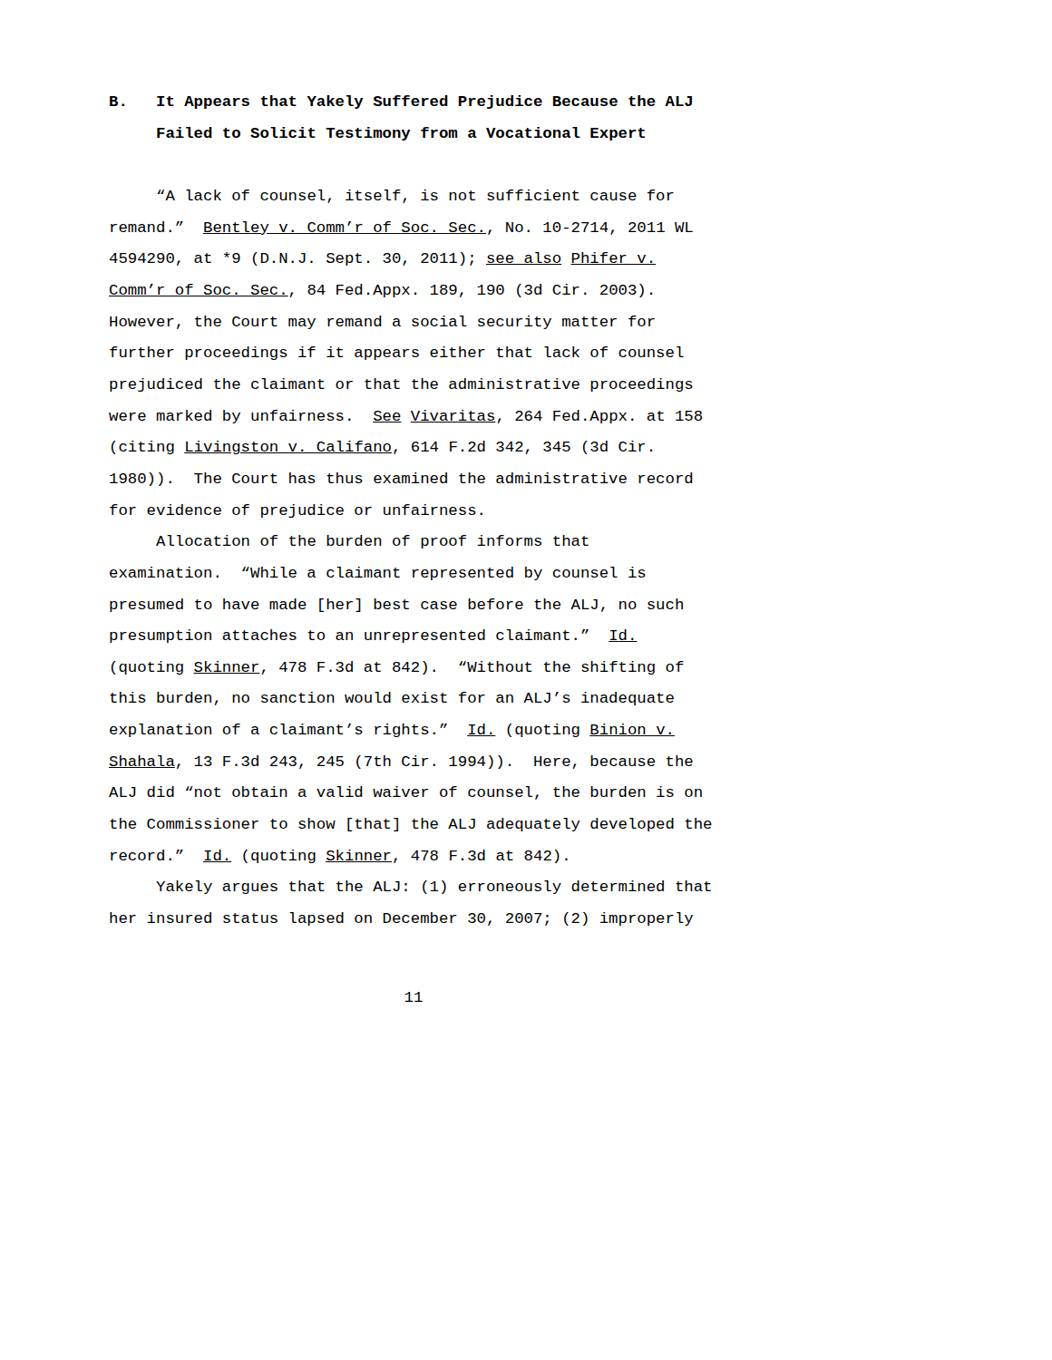B. It Appears that Yakely Suffered Prejudice Because the ALJ Failed to Solicit Testimony from a Vocational Expert
“A lack of counsel, itself, is not sufficient cause for remand.” Bentley v. Comm’r of Soc. Sec., No. 10-2714, 2011 WL 4594290, at *9 (D.N.J. Sept. 30, 2011); see also Phifer v. Comm’r of Soc. Sec., 84 Fed.Appx. 189, 190 (3d Cir. 2003). However, the Court may remand a social security matter for further proceedings if it appears either that lack of counsel prejudiced the claimant or that the administrative proceedings were marked by unfairness. See Vivaritas, 264 Fed.Appx. at 158 (citing Livingston v. Califano, 614 F.2d 342, 345 (3d Cir. 1980)). The Court has thus examined the administrative record for evidence of prejudice or unfairness.
Allocation of the burden of proof informs that examination. “While a claimant represented by counsel is presumed to have made [her] best case before the ALJ, no such presumption attaches to an unrepresented claimant.” Id. (quoting Skinner, 478 F.3d at 842). “Without the shifting of this burden, no sanction would exist for an ALJ’s inadequate explanation of a claimant’s rights.” Id. (quoting Binion v. Shahala, 13 F.3d 243, 245 (7th Cir. 1994)). Here, because the ALJ did “not obtain a valid waiver of counsel, the burden is on the Commissioner to show [that] the ALJ adequately developed the record.” Id. (quoting Skinner, 478 F.3d at 842).
Yakely argues that the ALJ: (1) erroneously determined that her insured status lapsed on December 30, 2007; (2) improperly
11